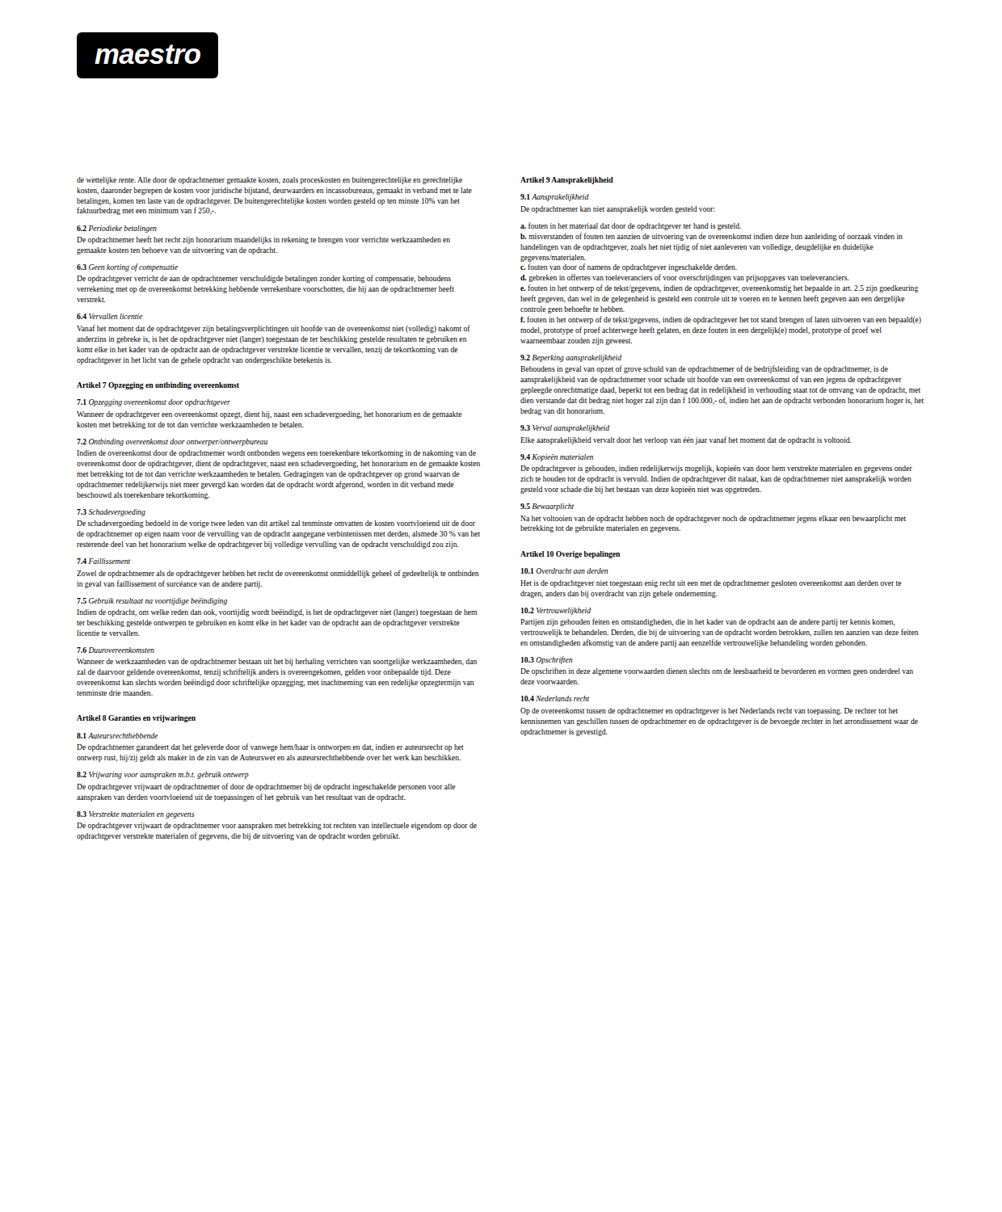maestro
de wettelijke rente. Alle door de opdrachtnemer gemaakte kosten, zoals proceskosten en buitengerechtelijke en gerechtelijke kosten, daaronder begrepen de kosten voor juridische bijstand, deurwaarders en incassobureaus, gemaakt in verband met te late betalingen, komen ten laste van de opdrachtgever. De buitengerechtelijke kosten worden gesteld op ten minste 10% van het faktuurbedrag met een minimum van f 250,-.
6.2 Periodieke betalingen
De opdrachtnemer heeft het recht zijn honorarium maandelijks in rekening te brengen voor verrichte werkzaamheden en gemaakte kosten ten behoeve van de uitvoering van de opdracht.
6.3 Geen korting of compensatie
De opdrachtgever verricht de aan de opdrachtnemer verschuldigde betalingen zonder korting of compensatie, behoudens verrekening met op de overeenkomst betrekking hebbende verrekenbare voorschotten, die hij aan de opdrachtnemer heeft verstrekt.
6.4 Vervallen licentie
Vanaf het moment dat de opdrachtgever zijn betalingsverplichtingen uit hoofde van de overeenkomst niet (volledig) nakomt of anderzins in gebreke is, is het de opdrachtgever niet (langer) toegestaan de ter beschikking gestelde resultaten te gebruiken en komt elke in het kader van de opdracht aan de opdrachtgever verstrekte licentie te vervallen, tenzij de tekortkoming van de opdrachtgever in het licht van de gehele opdracht van ondergeschikte betekenis is.
Artikel 7 Opzegging en ontbinding overeenkomst
7.1 Opzegging overeenkomst door opdrachtgever
Wanneer de opdrachtgever een overeenkomst opzegt, dient hij, naast een schadevergoeding, het honorarium en de gemaakte kosten met betrekking tot de tot dan verrichte werkzaamheden te betalen.
7.2 Ontbinding overeenkomst door ontwerper/ontwerpbureau
Indien de overeenkomst door de opdrachtnemer wordt ontbonden wegens een toerekenbare tekortkoming in de nakoming van de overeenkomst door de opdrachtgever, dient de opdrachtgever, naast een schadevergoeding, het honorarium en de gemaakte kosten met betrekking tot de tot dan verrichte werkzaamheden te betalen. Gedragingen van de opdrachtgever op grond waarvan de opdrachtnemer redelijkerwijs niet meer gevergd kan worden dat de opdracht wordt afgerond, worden in dit verband mede beschouwd als toerekenbare tekortkoming.
7.3 Schadevergoeding
De schadevergoeding bedoeld in de vorige twee leden van dit artikel zal tenminste omvatten de kosten voortvloeiend uit de door de opdrachtnemer op eigen naam voor de vervulling van de opdracht aangegane verbintenissen met derden, alsmede 30 % van het resterende deel van het honorarium welke de opdrachtgever bij volledige vervulling van de opdracht verschuldigd zou zijn.
7.4 Faillissement
Zowel de opdrachtnemer als de opdrachtgever hebben het recht de overeenkomst onmiddellijk geheel of gedeeltelijk te ontbinden in geval van faillissement of surcéance van de andere partij.
7.5 Gebruik resultaat na voortijdige beëindiging
Indien de opdracht, om welke reden dan ook, voortijdig wordt beëindigd, is het de opdrachtgever niet (langer) toegestaan de hem ter beschikking gestelde ontwerpen te gebruiken en komt elke in het kader van de opdracht aan de opdrachtgever verstrekte licentie te vervallen.
7.6 Duurovereenkomsten
Wanneer de werkzaamheden van de opdrachtnemer bestaan uit het bij herhaling verrichten van soortgelijke werkzaamheden, dan zal de daarvoor geldende overeenkomst, tenzij schriftelijk anders is overeengekomen, gelden voor onbepaalde tijd. Deze overeenkomst kan slechts worden beëindigd door schriftelijke opzegging, met inachtneming van een redelijke opzegtermijn van tenminste drie maanden.
Artikel 8 Garanties en vrijwaringen
8.1 Auteursrechthebbende
De opdrachtnemer garandeert dat het geleverde door of vanwege hem/haar is ontworpen en dat, indien er auteursrecht op het ontwerp rust, hij/zij geldt als maker in de zin van de Auteurswet en als auteursrechthebbende over het werk kan beschikken.
8.2 Vrijwaring voor aanspraken m.b.t. gebruik ontwerp
De opdrachtgever vrijwaart de opdrachtnemer of door de opdrachtnemer bij de opdracht ingeschakelde personen voor alle aanspraken van derden voortvloeiend uit de toepassingen of het gebruik van het resultaat van de opdracht.
8.3 Verstrekte materialen en gegevens
De opdrachtgever vrijwaart de opdrachtnemer voor aanspraken met betrekking tot rechten van intellectuele eigendom op door de opdrachtgever verstrekte materialen of gegevens, die bij de uitvoering van de opdracht worden gebruikt.
Artikel 9 Aansprakelijkheid
9.1 Aansprakelijkheid
De opdrachtnemer kan niet aansprakelijk worden gesteld voor:
a. fouten in het materiaal dat door de opdrachtgever ter hand is gesteld.
b. misverstanden of fouten ten aanzien de uitvoering van de overeenkomst indien deze hun aanleiding of oorzaak vinden in handelingen van de opdrachtgever, zoals het niet tijdig of niet aanleveren van volledige, deugdelijke en duidelijke gegevens/materialen.
c. fouten van door of namens de opdrachtgever ingeschakelde derden.
d. gebreken in offertes van toeleveranciers of voor overschrijdingen van prijsopgaves van toeleveranciers.
e. fouten in het ontwerp of de tekst/gegevens, indien de opdrachtgever, overeenkomstig het bepaalde in art. 2.5 zijn goedkeuring heeft gegeven, dan wel in de gelegenheid is gesteld een controle uit te voeren en te kennen heeft gegeven aan een dergelijke controle geen behoefte te hebben.
f. fouten in het ontwerp of de tekst/gegevens, indien de opdrachtgever het tot stand brengen of laten uitvoeren van een bepaald(e) model, prototype of proef achterwege heeft gelaten, en deze fouten in een dergelijk(e) model, prototype of proef wel waarneembaar zouden zijn geweest.
9.2 Beperking aansprakelijkheid
Behoudens in geval van opzet of grove schuld van de opdrachtnemer of de bedrijfsleiding van de opdrachtnemer, is de aansprakelijkheid van de opdrachtnemer voor schade uit hoofde van een overeenkomst of van een jegens de opdrachtgever gepleegde onrechtmatige daad, beperkt tot een bedrag dat in redelijkheid in verhouding staat tot de omvang van de opdracht, met dien verstande dat dit bedrag niet hoger zal zijn dan f 100.000,- of, indien het aan de opdracht verbonden honorarium hoger is, het bedrag van dit honorarium.
9.3 Verval aansprakelijkheid
Elke aansprakelijkheid vervalt door het verloop van één jaar vanaf het moment dat de opdracht is voltooid.
9.4 Kopieën materialen
De opdrachtgever is gehouden, indien redelijkerwijs mogelijk, kopieën van door hem verstrekte materialen en gegevens onder zich te houden tot de opdracht is vervuld. Indien de opdrachtgever dit nalaat, kan de opdrachtnemer niet aansprakelijk worden gesteld voor schade die bij het bestaan van deze kopieën niet was opgetreden.
9.5 Bewaarplicht
Na het voltooien van de opdracht hebben noch de opdrachtgever noch de opdrachtnemer jegens elkaar een bewaarplicht met betrekking tot de gebruikte materialen en gegevens.
Artikel 10 Overige bepalingen
10.1 Overdracht aan derden
Het is de opdrachtgever niet toegestaan enig recht uit een met de opdrachtnemer gesloten overeenkomst aan derden over te dragen, anders dan bij overdracht van zijn gehele onderneming.
10.2 Vertrouwelijkheid
Partijen zijn gehouden feiten en omstandigheden, die in het kader van de opdracht aan de andere partij ter kennis komen, vertrouwelijk te behandelen. Derden, die bij de uitvoering van de opdracht worden betrokken, zullen ten aanzien van deze feiten en omstandigheden afkomstig van de andere partij aan eenzelfde vertrouwelijke behandeling worden gebonden.
10.3 Opschriften
De opschriften in deze algemene voorwaarden dienen slechts om de leesbaarheid te bevorderen en vormen geen onderdeel van deze voorwaarden.
10.4 Nederlands recht
Op de overeenkomst tussen de opdrachtnemer en opdrachtgever is het Nederlands recht van toepassing. De rechter tot het kennisnemen van geschillen tussen de opdrachtnemer en de opdrachtgever is de bevoegde rechter in het arrondissement waar de opdrachtnemer is gevestigd.